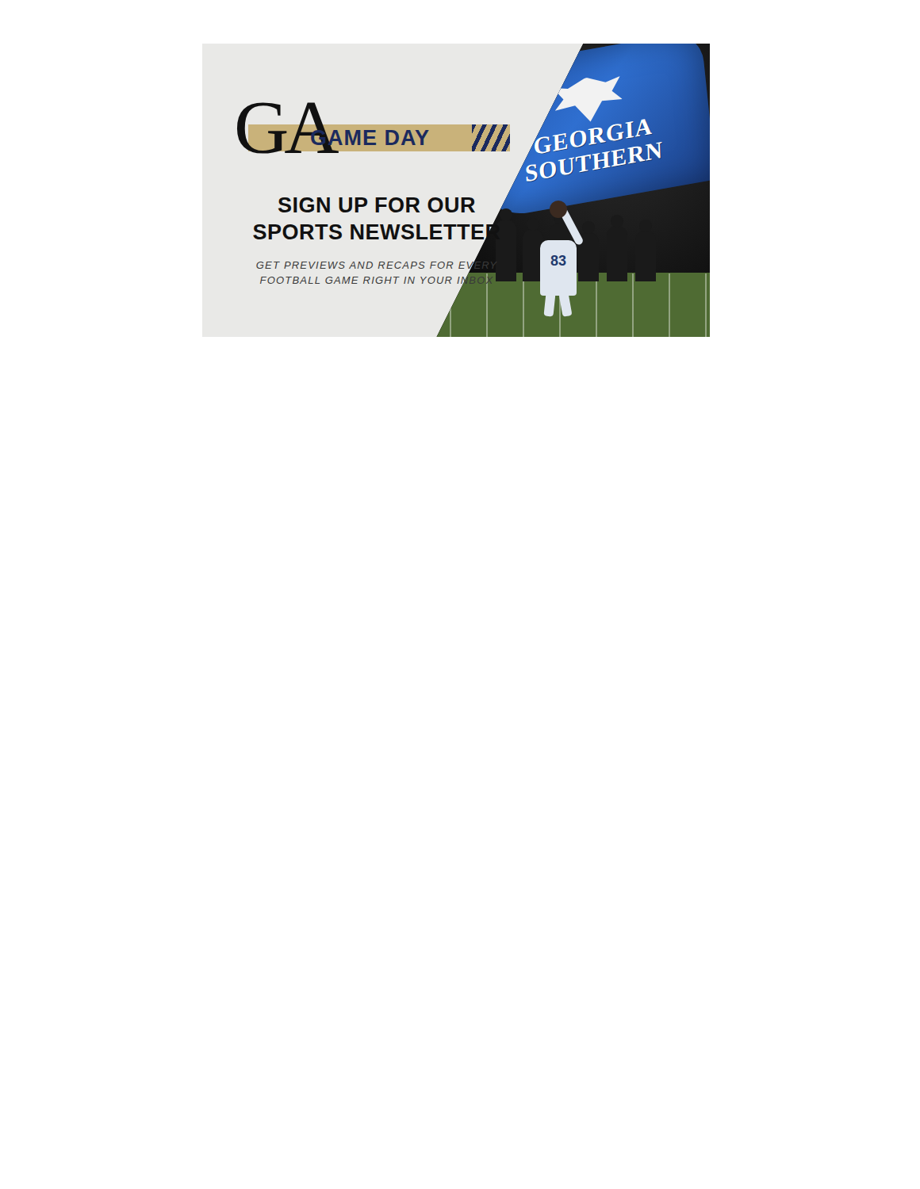GEORGIA
SOUTHERN
83
GA GAME DAY
Sign up for our
sports newsletter
Get previews and recaps for every
football game right in your inbox